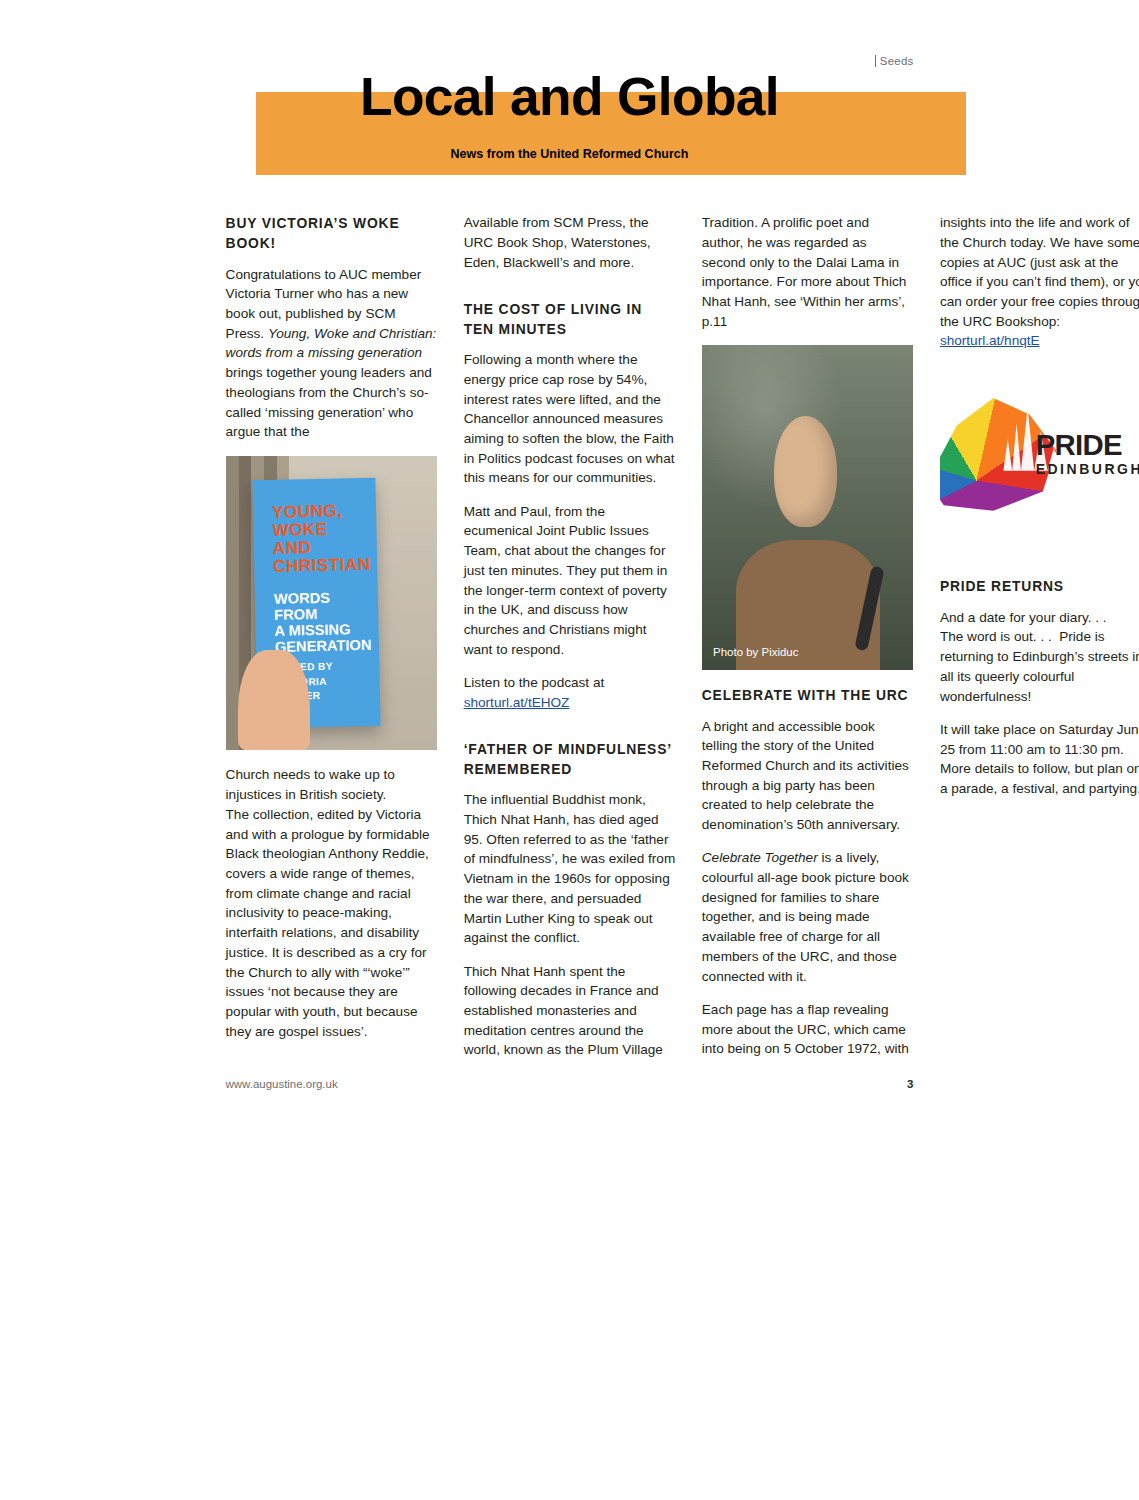Seeds
Local and Global
News from the United Reformed Church
Buy Victoria’s woke book!
Congratulations to AUC member Victoria Turner who has a new book out, published by SCM Press. Young, Woke and Christian: words from a missing generation brings together young leaders and theologians from the Church’s so-called ‘missing generation’ who argue that the
YOUNG,
WOKE
AND
CHRISTIAN
WORDS FROM
A MISSING
GENERATION
EDITED BY
VICTORIA
TURNER
Church needs to wake up to injustices in British society.
The collection, edited by Victoria and with a prologue by formidable Black theologian Anthony Reddie, covers a wide range of themes, from climate change and racial inclusivity to peace-making, interfaith relations, and disability justice. It is described as a cry for the Church to ally with “‘woke’” issues ‘not because they are popular with youth, but because they are gospel issues’.
Available from SCM Press, the URC Book Shop, Waterstones, Eden, Blackwell’s and more.
The cost of living in ten minutes
Following a month where the energy price cap rose by 54%, interest rates were lifted, and the Chancellor announced measures aiming to soften the blow, the Faith in Politics podcast focuses on what this means for our communities.
Matt and Paul, from the ecumenical Joint Public Issues Team, chat about the changes for just ten minutes. They put them in the longer-term context of poverty in the UK, and discuss how churches and Christians might want to respond.
Listen to the podcast at shorturl.at/tEHOZ
‘Father of mindfulness’ remembered
The influential Buddhist monk, Thich Nhat Hanh, has died aged 95. Often referred to as the ‘father of mindfulness’, he was exiled from Vietnam in the 1960s for opposing the war there, and persuaded Martin Luther King to speak out against the conflict.
Thich Nhat Hanh spent the following decades in France and established monasteries and meditation centres around the world, known as the Plum Village Tradition. A prolific poet and author, he was regarded as second only to the Dalai Lama in importance. For more about Thich Nhat Hanh, see ‘Within her arms’, p.11
Photo by Pixiduc
Celebrate with the URC
A bright and accessible book telling the story of the United Reformed Church and its activities through a big party has been created to help celebrate the denomination’s 50th anniversary.
Celebrate Together is a lively, colourful all-age book picture book designed for families to share together, and is being made available free of charge for all members of the URC, and those connected with it.
Each page has a flap revealing more about the URC, which came into being on 5 October 1972, with insights into the life and work of the Church today. We have some copies at AUC (just ask at the office if you can’t find them), or you can order your free copies through the URC Bookshop: shorturl.at/hnqtE
PRIDE
EDINBURGH
Pride returns
And a date for your diary. . .
The word is out. . . Pride is returning to Edinburgh’s streets in all its queerly colourful wonderfulness!
It will take place on Saturday June 25 from 11:00 am to 11:30 pm.
More details to follow, but plan on a parade, a festival, and partying.
www.augustine.org.uk
3